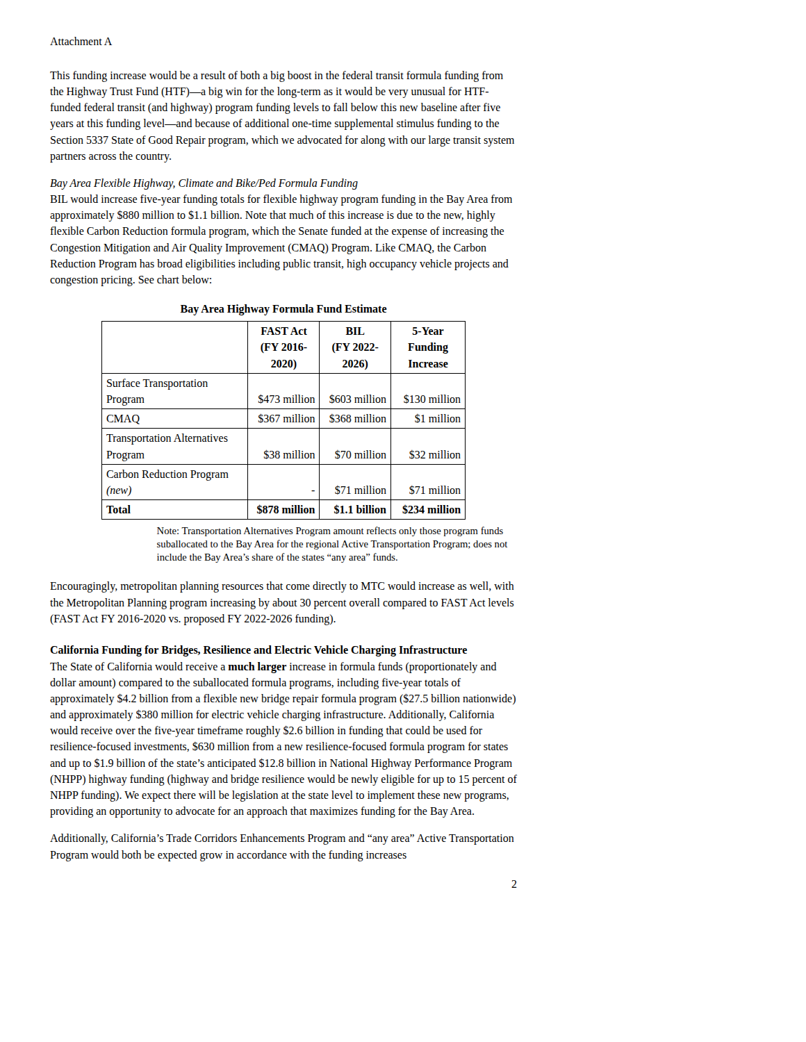Attachment A
This funding increase would be a result of both a big boost in the federal transit formula funding from the Highway Trust Fund (HTF)—a big win for the long-term as it would be very unusual for HTF-funded federal transit (and highway) program funding levels to fall below this new baseline after five years at this funding level—and because of additional one-time supplemental stimulus funding to the Section 5337 State of Good Repair program, which we advocated for along with our large transit system partners across the country.
Bay Area Flexible Highway, Climate and Bike/Ped Formula Funding
BIL would increase five-year funding totals for flexible highway program funding in the Bay Area from approximately $880 million to $1.1 billion. Note that much of this increase is due to the new, highly flexible Carbon Reduction formula program, which the Senate funded at the expense of increasing the Congestion Mitigation and Air Quality Improvement (CMAQ) Program. Like CMAQ, the Carbon Reduction Program has broad eligibilities including public transit, high occupancy vehicle projects and congestion pricing. See chart below:
Bay Area Highway Formula Fund Estimate
| | FAST Act (FY 2016-2020) | BIL (FY 2022-2026) | 5-Year Funding Increase |
| --- | --- | --- | --- |
| Surface Transportation Program | $473 million | $603 million | $130 million |
| CMAQ | $367 million | $368 million | $1 million |
| Transportation Alternatives Program | $38 million | $70 million | $32 million |
| Carbon Reduction Program (new) | - | $71 million | $71 million |
| Total | $878 million | $1.1 billion | $234 million |
Note: Transportation Alternatives Program amount reflects only those program funds suballocated to the Bay Area for the regional Active Transportation Program; does not include the Bay Area’s share of the states “any area” funds.
Encouragingly, metropolitan planning resources that come directly to MTC would increase as well, with the Metropolitan Planning program increasing by about 30 percent overall compared to FAST Act levels (FAST Act FY 2016-2020 vs. proposed FY 2022-2026 funding).
California Funding for Bridges, Resilience and Electric Vehicle Charging Infrastructure
The State of California would receive a much larger increase in formula funds (proportionately and dollar amount) compared to the suballocated formula programs, including five-year totals of approximately $4.2 billion from a flexible new bridge repair formula program ($27.5 billion nationwide) and approximately $380 million for electric vehicle charging infrastructure. Additionally, California would receive over the five-year timeframe roughly $2.6 billion in funding that could be used for resilience-focused investments, $630 million from a new resilience-focused formula program for states and up to $1.9 billion of the state’s anticipated $12.8 billion in National Highway Performance Program (NHPP) highway funding (highway and bridge resilience would be newly eligible for up to 15 percent of NHPP funding). We expect there will be legislation at the state level to implement these new programs, providing an opportunity to advocate for an approach that maximizes funding for the Bay Area.
Additionally, California’s Trade Corridors Enhancements Program and “any area” Active Transportation Program would both be expected grow in accordance with the funding increases
2